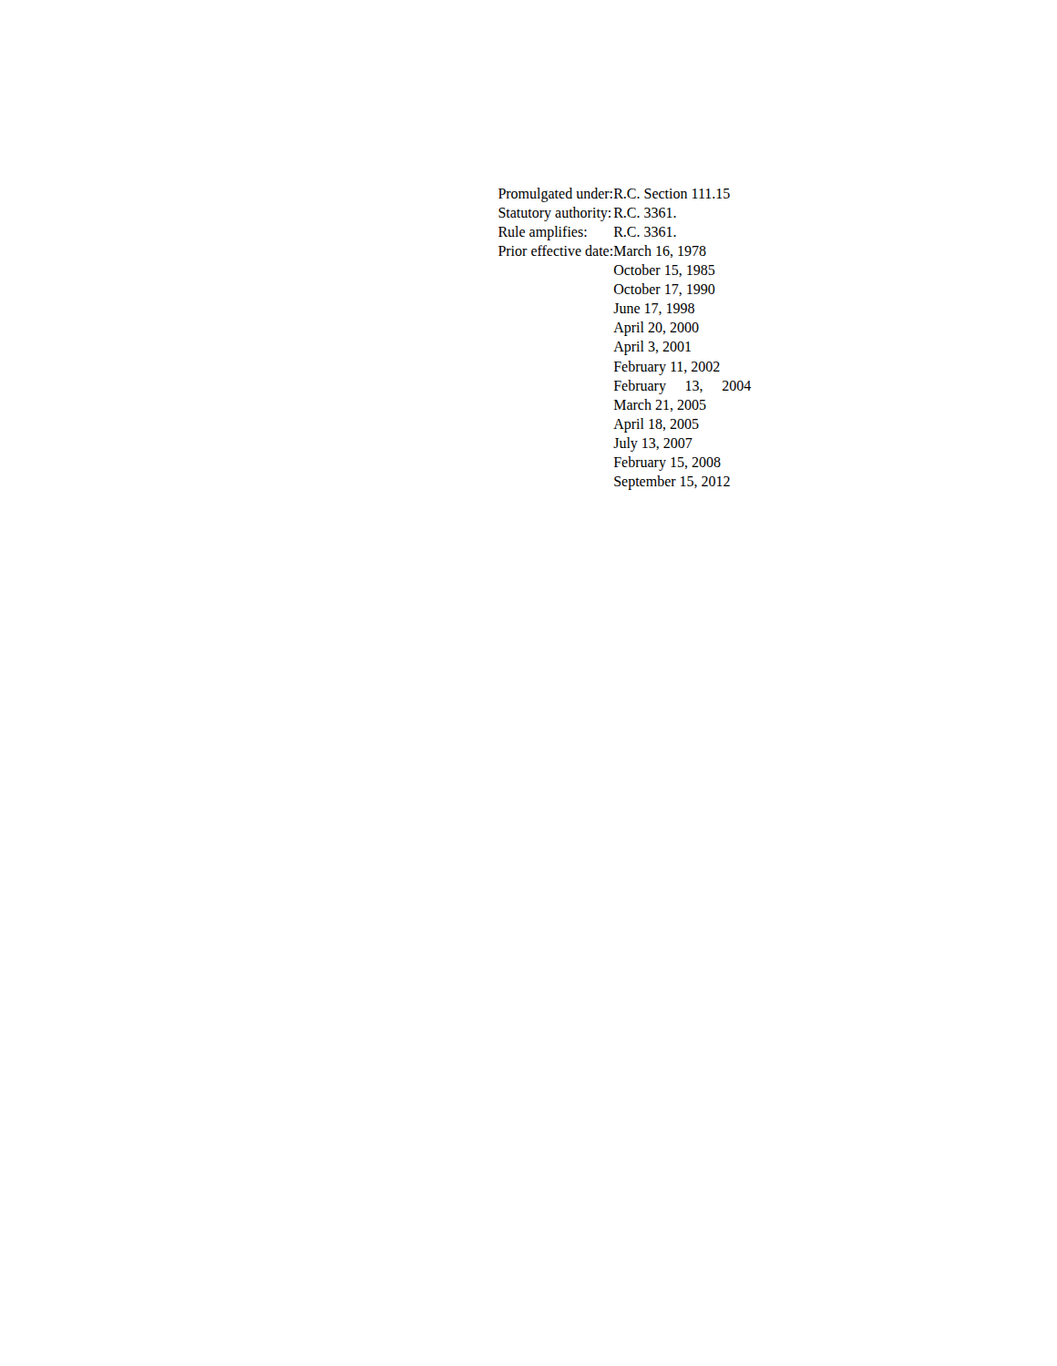| Promulgated under: | R.C. Section 111.15 |
| Statutory authority: | R.C. 3361. |
| Rule amplifies: | R.C. 3361. |
| Prior effective date: | March 16, 1978 October 15, 1985 October 17, 1990 June 17, 1998 April 20, 2000 April 3, 2001 February 11, 2002 February 13, 2004 March 21, 2005 April 18, 2005 July 13, 2007 February 15, 2008 September 15, 2012 |